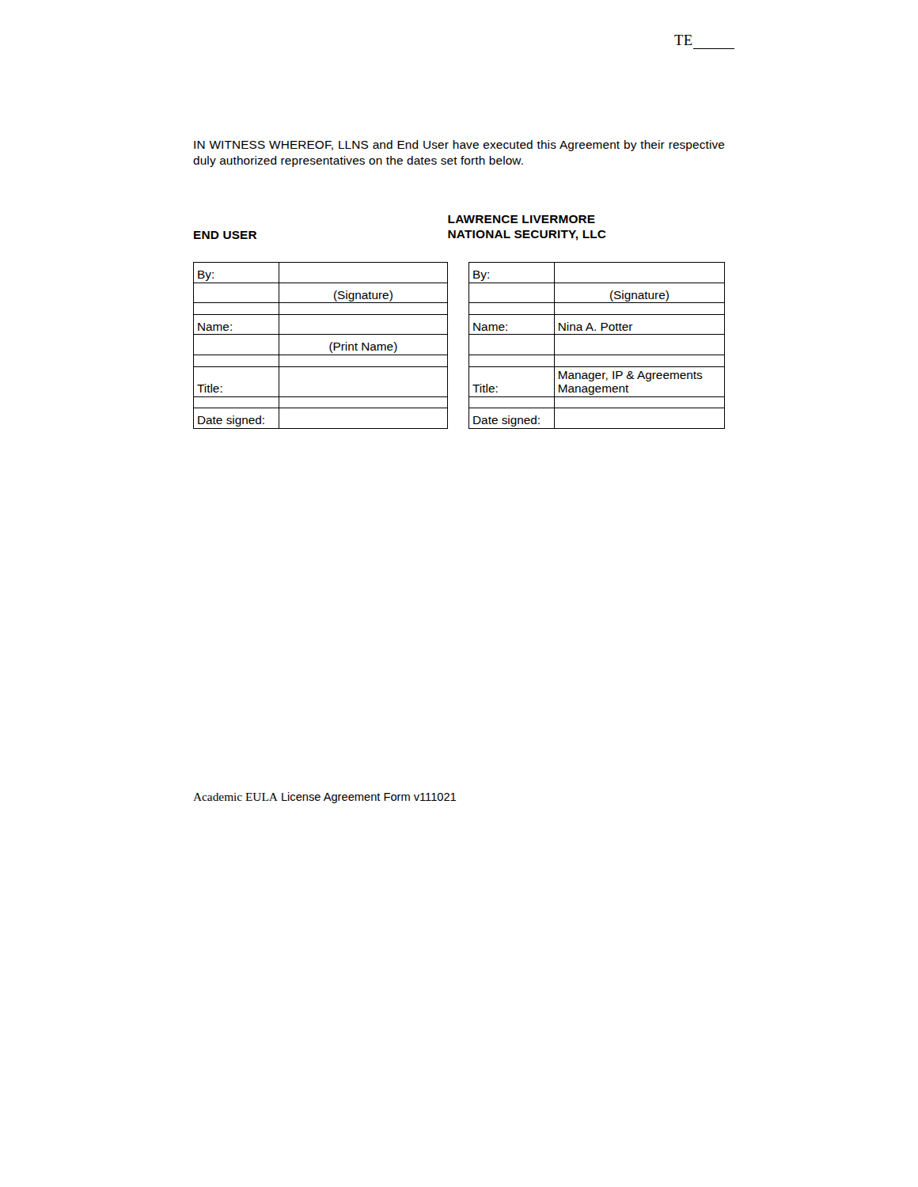TE
IN WITNESS WHEREOF, LLNS and End User have executed this Agreement by their respective duly authorized representatives on the dates set forth below.
END USER
LAWRENCE LIVERMORE
NATIONAL SECURITY, LLC
| By: | | | By: | |
| | (Signature) | | | (Signature) |
| Name: | | | Name: | Nina A. Potter |
| | (Print Name) | | | |
| Title: | | | Title: | Manager, IP & Agreements Management |
| Date signed: | | | Date signed: | |
Academic EULA License Agreement Form v111021